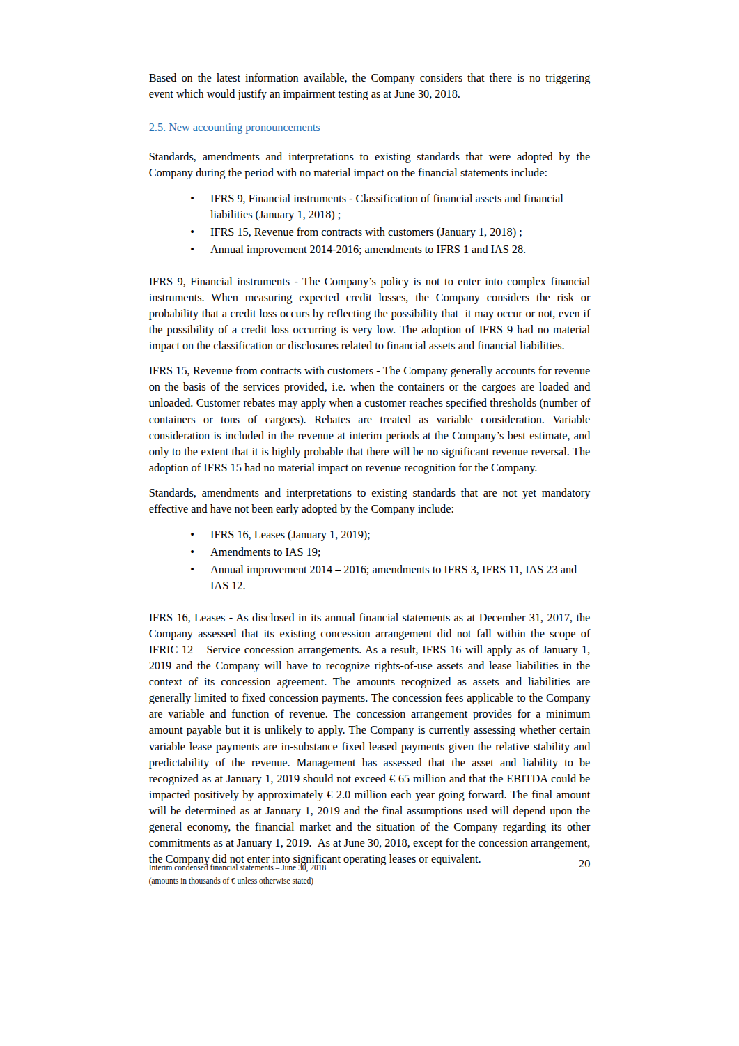Based on the latest information available, the Company considers that there is no triggering event which would justify an impairment testing as at June 30, 2018.
2.5. New accounting pronouncements
Standards, amendments and interpretations to existing standards that were adopted by the Company during the period with no material impact on the financial statements include:
IFRS 9, Financial instruments - Classification of financial assets and financial liabilities (January 1, 2018) ;
IFRS 15, Revenue from contracts with customers (January 1, 2018) ;
Annual improvement 2014-2016; amendments to IFRS 1 and IAS 28.
IFRS 9, Financial instruments - The Company’s policy is not to enter into complex financial instruments. When measuring expected credit losses, the Company considers the risk or probability that a credit loss occurs by reflecting the possibility that it may occur or not, even if the possibility of a credit loss occurring is very low. The adoption of IFRS 9 had no material impact on the classification or disclosures related to financial assets and financial liabilities.
IFRS 15, Revenue from contracts with customers - The Company generally accounts for revenue on the basis of the services provided, i.e. when the containers or the cargoes are loaded and unloaded. Customer rebates may apply when a customer reaches specified thresholds (number of containers or tons of cargoes). Rebates are treated as variable consideration. Variable consideration is included in the revenue at interim periods at the Company’s best estimate, and only to the extent that it is highly probable that there will be no significant revenue reversal. The adoption of IFRS 15 had no material impact on revenue recognition for the Company.
Standards, amendments and interpretations to existing standards that are not yet mandatory effective and have not been early adopted by the Company include:
IFRS 16, Leases (January 1, 2019);
Amendments to IAS 19;
Annual improvement 2014 – 2016; amendments to IFRS 3, IFRS 11, IAS 23 and IAS 12.
IFRS 16, Leases - As disclosed in its annual financial statements as at December 31, 2017, the Company assessed that its existing concession arrangement did not fall within the scope of IFRIC 12 – Service concession arrangements. As a result, IFRS 16 will apply as of January 1, 2019 and the Company will have to recognize rights-of-use assets and lease liabilities in the context of its concession agreement. The amounts recognized as assets and liabilities are generally limited to fixed concession payments. The concession fees applicable to the Company are variable and function of revenue. The concession arrangement provides for a minimum amount payable but it is unlikely to apply. The Company is currently assessing whether certain variable lease payments are in-substance fixed leased payments given the relative stability and predictability of the revenue. Management has assessed that the asset and liability to be recognized as at January 1, 2019 should not exceed € 65 million and that the EBITDA could be impacted positively by approximately € 2.0 million each year going forward. The final amount will be determined as at January 1, 2019 and the final assumptions used will depend upon the general economy, the financial market and the situation of the Company regarding its other commitments as at January 1, 2019. As at June 30, 2018, except for the concession arrangement, the Company did not enter into significant operating leases or equivalent.
Interim condensed financial statements – June 30, 2018
(amounts in thousands of € unless otherwise stated)
20